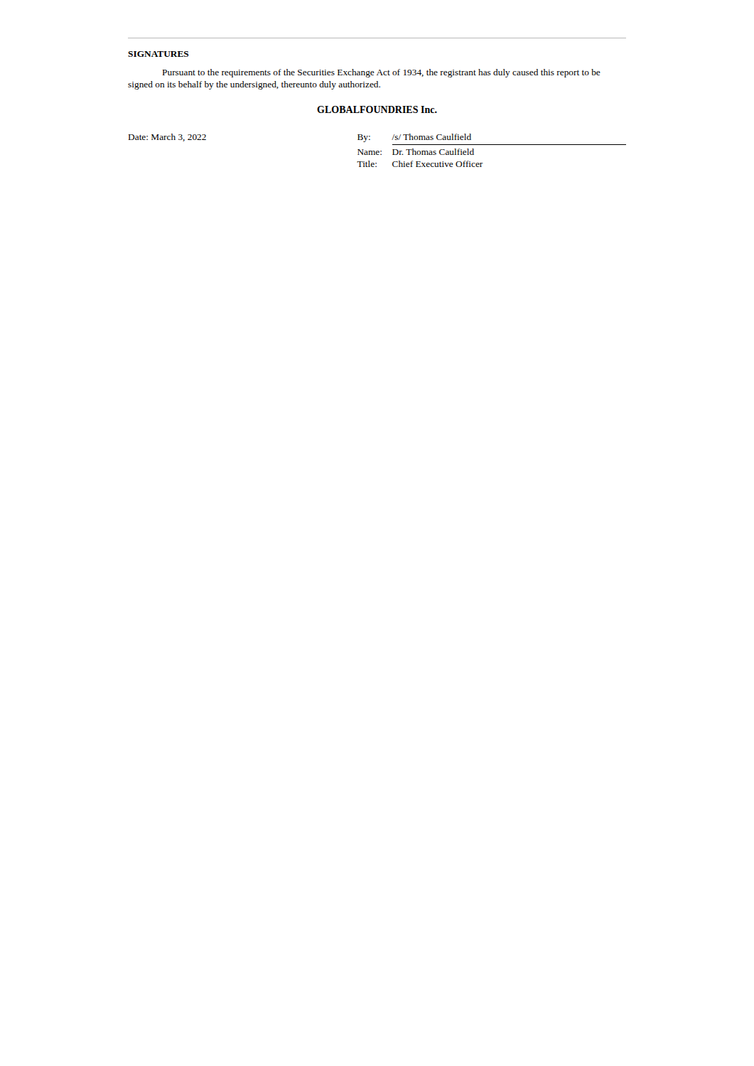SIGNATURES
Pursuant to the requirements of the Securities Exchange Act of 1934, the registrant has duly caused this report to be signed on its behalf by the undersigned, thereunto duly authorized.
GLOBALFOUNDRIES Inc.
| Date: March 3, 2022 | By: | /s/ Thomas Caulfield |
| | Name: | Dr. Thomas Caulfield |
| | Title: | Chief Executive Officer |